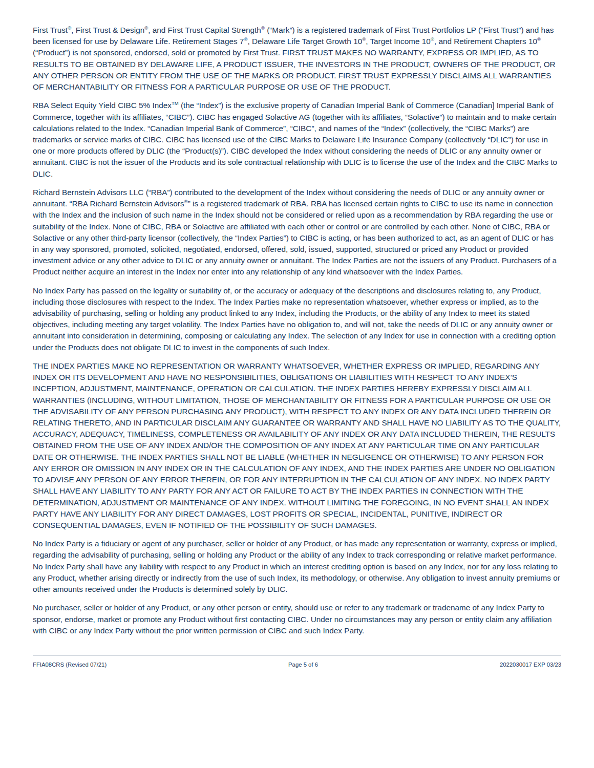First Trust®, First Trust & Design®, and First Trust Capital Strength® (“Mark”) is a registered trademark of First Trust Portfolios LP (“First Trust”) and has been licensed for use by Delaware Life. Retirement Stages 7®, Delaware Life Target Growth 10®, Target Income 10®, and Retirement Chapters 10® (“Product”) is not sponsored, endorsed, sold or promoted by First Trust. FIRST TRUST MAKES NO WARRANTY, EXPRESS OR IMPLIED, AS TO RESULTS TO BE OBTAINED BY DELAWARE LIFE, A PRODUCT ISSUER, THE INVESTORS IN THE PRODUCT, OWNERS OF THE PRODUCT, OR ANY OTHER PERSON OR ENTITY FROM THE USE OF THE MARKS OR PRODUCT. FIRST TRUST EXPRESSLY DISCLAIMS ALL WARRANTIES OF MERCHANTABILITY OR FITNESS FOR A PARTICULAR PURPOSE OR USE OF THE PRODUCT.
RBA Select Equity Yield CIBC 5% IndexTM (the “Index”) is the exclusive property of Canadian Imperial Bank of Commerce (Canadian] Imperial Bank of Commerce, together with its affiliates, “CIBC”). CIBC has engaged Solactive AG (together with its affiliates, “Solactive”) to maintain and to make certain calculations related to the Index. “Canadian Imperial Bank of Commerce”, “CIBC”, and names of the “Index” (collectively, the “CIBC Marks”) are trademarks or service marks of CIBC. CIBC has licensed use of the CIBC Marks to Delaware Life Insurance Company (collectively “DLIC”) for use in one or more products offered by DLIC (the “Product(s)”). CIBC developed the Index without considering the needs of DLIC or any annuity owner or annuitant. CIBC is not the issuer of the Products and its sole contractual relationship with DLIC is to license the use of the Index and the CIBC Marks to DLIC.
Richard Bernstein Advisors LLC (“RBA”) contributed to the development of the Index without considering the needs of DLIC or any annuity owner or annuitant. “RBA Richard Bernstein Advisors®” is a registered trademark of RBA. RBA has licensed certain rights to CIBC to use its name in connection with the Index and the inclusion of such name in the Index should not be considered or relied upon as a recommendation by RBA regarding the use or suitability of the Index. None of CIBC, RBA or Solactive are affiliated with each other or control or are controlled by each other. None of CIBC, RBA or Solactive or any other third-party licensor (collectively, the “Index Parties”) to CIBC is acting, or has been authorized to act, as an agent of DLIC or has in any way sponsored, promoted, solicited, negotiated, endorsed, offered, sold, issued, supported, structured or priced any Product or provided investment advice or any other advice to DLIC or any annuity owner or annuitant. The Index Parties are not the issuers of any Product. Purchasers of a Product neither acquire an interest in the Index nor enter into any relationship of any kind whatsoever with the Index Parties.
No Index Party has passed on the legality or suitability of, or the accuracy or adequacy of the descriptions and disclosures relating to, any Product, including those disclosures with respect to the Index. The Index Parties make no representation whatsoever, whether express or implied, as to the advisability of purchasing, selling or holding any product linked to any Index, including the Products, or the ability of any Index to meet its stated objectives, including meeting any target volatility. The Index Parties have no obligation to, and will not, take the needs of DLIC or any annuity owner or annuitant into consideration in determining, composing or calculating any Index. The selection of any Index for use in connection with a crediting option under the Products does not obligate DLIC to invest in the components of such Index.
THE INDEX PARTIES MAKE NO REPRESENTATION OR WARRANTY WHATSOEVER, WHETHER EXPRESS OR IMPLIED, REGARDING ANY INDEX OR ITS DEVELOPMENT AND HAVE NO RESPONSIBILITIES, OBLIGATIONS OR LIABILITIES WITH RESPECT TO ANY INDEX’S INCEPTION, ADJUSTMENT, MAINTENANCE, OPERATION OR CALCULATION. THE INDEX PARTIES HEREBY EXPRESSLY DISCLAIM ALL WARRANTIES (INCLUDING, WITHOUT LIMITATION, THOSE OF MERCHANTABILITY OR FITNESS FOR A PARTICULAR PURPOSE OR USE OR THE ADVISABILITY OF ANY PERSON PURCHASING ANY PRODUCT), WITH RESPECT TO ANY INDEX OR ANY DATA INCLUDED THEREIN OR RELATING THERETO, AND IN PARTICULAR DISCLAIM ANY GUARANTEE OR WARRANTY AND SHALL HAVE NO LIABILITY AS TO THE QUALITY, ACCURACY, ADEQUACY, TIMELINESS, COMPLETENESS OR AVAILABILITY OF ANY INDEX OR ANY DATA INCLUDED THEREIN, THE RESULTS OBTAINED FROM THE USE OF ANY INDEX AND/OR THE COMPOSITION OF ANY INDEX AT ANY PARTICULAR TIME ON ANY PARTICULAR DATE OR OTHERWISE. THE INDEX PARTIES SHALL NOT BE LIABLE (WHETHER IN NEGLIGENCE OR OTHERWISE) TO ANY PERSON FOR ANY ERROR OR OMISSION IN ANY INDEX OR IN THE CALCULATION OF ANY INDEX, AND THE INDEX PARTIES ARE UNDER NO OBLIGATION TO ADVISE ANY PERSON OF ANY ERROR THEREIN, OR FOR ANY INTERRUPTION IN THE CALCULATION OF ANY INDEX. NO INDEX PARTY SHALL HAVE ANY LIABILITY TO ANY PARTY FOR ANY ACT OR FAILURE TO ACT BY THE INDEX PARTIES IN CONNECTION WITH THE DETERMINATION, ADJUSTMENT OR MAINTENANCE OF ANY INDEX. WITHOUT LIMITING THE FOREGOING, IN NO EVENT SHALL AN INDEX PARTY HAVE ANY LIABILITY FOR ANY DIRECT DAMAGES, LOST PROFITS OR SPECIAL, INCIDENTAL, PUNITIVE, INDIRECT OR CONSEQUENTIAL DAMAGES, EVEN IF NOTIFIED OF THE POSSIBILITY OF SUCH DAMAGES.
No Index Party is a fiduciary or agent of any purchaser, seller or holder of any Product, or has made any representation or warranty, express or implied, regarding the advisability of purchasing, selling or holding any Product or the ability of any Index to track corresponding or relative market performance. No Index Party shall have any liability with respect to any Product in which an interest crediting option is based on any Index, nor for any loss relating to any Product, whether arising directly or indirectly from the use of such Index, its methodology, or otherwise. Any obligation to invest annuity premiums or other amounts received under the Products is determined solely by DLIC.
No purchaser, seller or holder of any Product, or any other person or entity, should use or refer to any trademark or tradename of any Index Party to sponsor, endorse, market or promote any Product without first contacting CIBC. Under no circumstances may any person or entity claim any affiliation with CIBC or any Index Party without the prior written permission of CIBC and such Index Party.
FFIA08CRS (Revised 07/21) Page 5 of 6 2022030017 EXP 03/23